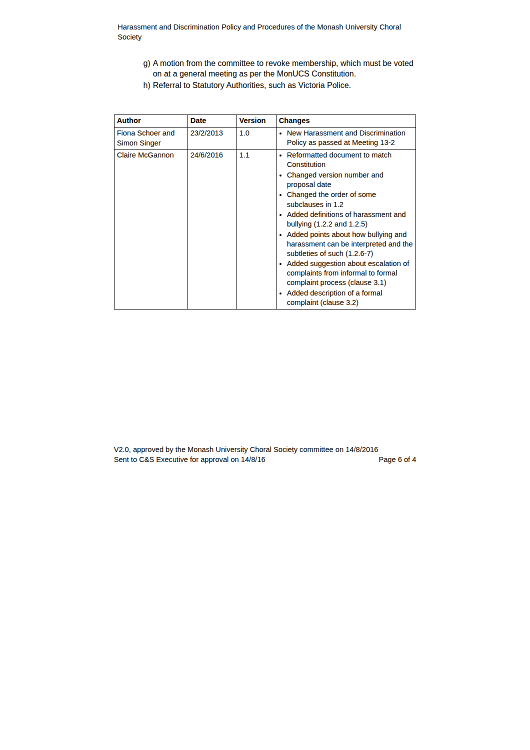Harassment and Discrimination Policy and Procedures of the Monash University Choral Society
g) A motion from the committee to revoke membership, which must be voted on at a general meeting as per the MonUCS Constitution.
h) Referral to Statutory Authorities, such as Victoria Police.
| Author | Date | Version | Changes |
| --- | --- | --- | --- |
| Fiona Schoer and Simon Singer | 23/2/2013 | 1.0 | New Harassment and Discrimination Policy as passed at Meeting 13-2 |
| Claire McGannon | 24/6/2016 | 1.1 | Reformatted document to match Constitution Changed version number and proposal date Changed the order of some subclauses in 1.2 Added definitions of harassment and bullying (1.2.2 and 1.2.5) Added points about how bullying and harassment can be interpreted and the subtleties of such (1.2.6-7) Added suggestion about escalation of complaints from informal to formal complaint process (clause 3.1) Added description of a formal complaint (clause 3.2) |
V2.0, approved by the Monash University Choral Society committee on 14/8/2016 Sent to C&S Executive for approval on 14/8/16 Page 6 of 4